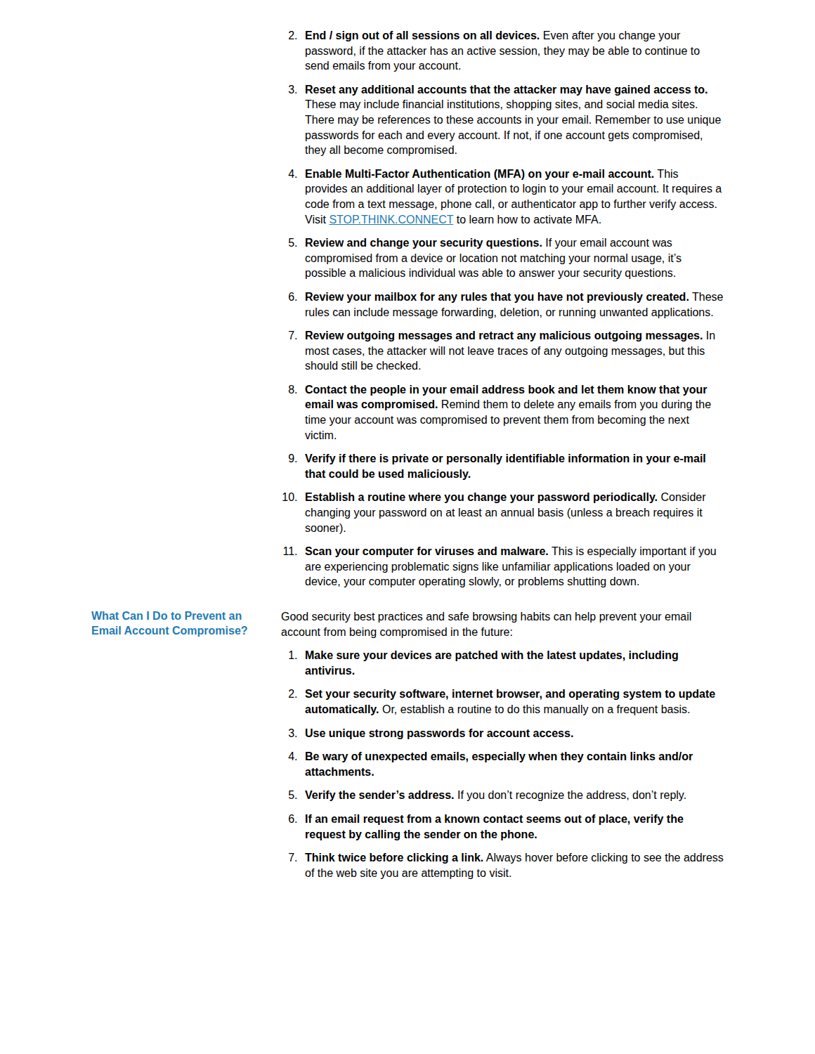End / sign out of all sessions on all devices. Even after you change your password, if the attacker has an active session, they may be able to continue to send emails from your account.
Reset any additional accounts that the attacker may have gained access to. These may include financial institutions, shopping sites, and social media sites. There may be references to these accounts in your email. Remember to use unique passwords for each and every account. If not, if one account gets compromised, they all become compromised.
Enable Multi-Factor Authentication (MFA) on your e-mail account. This provides an additional layer of protection to login to your email account. It requires a code from a text message, phone call, or authenticator app to further verify access. Visit STOP.THINK.CONNECT to learn how to activate MFA.
Review and change your security questions. If your email account was compromised from a device or location not matching your normal usage, it’s possible a malicious individual was able to answer your security questions.
Review your mailbox for any rules that you have not previously created. These rules can include message forwarding, deletion, or running unwanted applications.
Review outgoing messages and retract any malicious outgoing messages. In most cases, the attacker will not leave traces of any outgoing messages, but this should still be checked.
Contact the people in your email address book and let them know that your email was compromised. Remind them to delete any emails from you during the time your account was compromised to prevent them from becoming the next victim.
Verify if there is private or personally identifiable information in your e-mail that could be used maliciously.
Establish a routine where you change your password periodically. Consider changing your password on at least an annual basis (unless a breach requires it sooner).
Scan your computer for viruses and malware. This is especially important if you are experiencing problematic signs like unfamiliar applications loaded on your device, your computer operating slowly, or problems shutting down.
What Can I Do to Prevent an Email Account Compromise?
Good security best practices and safe browsing habits can help prevent your email account from being compromised in the future:
Make sure your devices are patched with the latest updates, including antivirus.
Set your security software, internet browser, and operating system to update automatically. Or, establish a routine to do this manually on a frequent basis.
Use unique strong passwords for account access.
Be wary of unexpected emails, especially when they contain links and/or attachments.
Verify the sender’s address. If you don’t recognize the address, don’t reply.
If an email request from a known contact seems out of place, verify the request by calling the sender on the phone.
Think twice before clicking a link. Always hover before clicking to see the address of the web site you are attempting to visit.